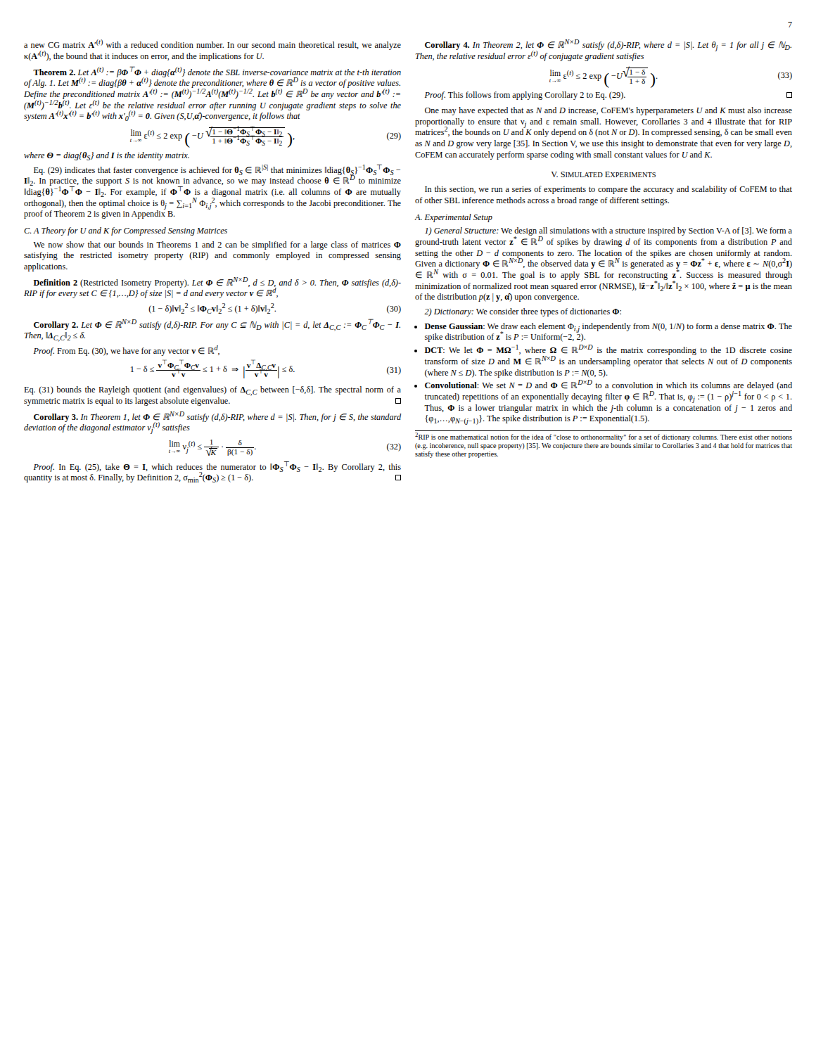7
a new CG matrix A′(t) with a reduced condition number. In our second main theoretical result, we analyze κ(A′(t)), the bound that it induces on error, and the implications for U.
Theorem 2. Let A(t) := βΦ⊤Φ + diag{α(t)} denote the SBL inverse-covariance matrix at the t-th iteration of Alg. 1. Let M(t) := diag{βθ + α(t)} denote the preconditioner, where θ ∈ ℝD is a vector of positive values. Define the preconditioned matrix A′(t) := (M(t))−1/2A(t)(M(t))−1/2. Let b(t) ∈ ℝD be any vector and b′(t) := (M(t))−1/2b(t). Let ε(t) be the relative residual error after running U conjugate gradient steps to solve the system A′(t)x′(t) = b′(t) with x′0(t) = 0. Given (S,U,α̂)-convergence, it follows that
lim t→∞ ε(t) ≤ 2 exp ( −U 1 − ‖Θ−1ΦS⊤ΦS − I‖21 + ‖Θ−1ΦS⊤ΦS − I‖2 ), (29)
where Θ = diag{θS} and I is the identity matrix.
Eq. (29) indicates that faster convergence is achieved for θS ∈ ℝ|S| that minimizes ‖diag{θS}−1ΦS⊤ΦS − I‖2. In practice, the support S is not known in advance, so we may instead choose θ ∈ ℝD to minimize ‖diag{θ}−1Φ⊤Φ − I‖2. For example, if Φ⊤Φ is a diagonal matrix (i.e. all columns of Φ are mutually orthogonal), then the optimal choice is θj = ∑i=1N Φi,j2, which corresponds to the Jacobi preconditioner. The proof of Theorem 2 is given in Appendix B.
C. A Theory for U and K for Compressed Sensing Matrices
We now show that our bounds in Theorems 1 and 2 can be simplified for a large class of matrices Φ satisfying the restricted isometry property (RIP) and commonly employed in compressed sensing applications.
Definition 2 (Restricted Isometry Property). Let Φ ∈ ℝN×D, d ≤ D, and δ > 0. Then, Φ satisfies (d,δ)-RIP if for every set C ∈ {1,…,D} of size |S| = d and every vector v ∈ ℝd,
(1 − δ)‖v‖22 ≤ ‖ΦCv‖22 ≤ (1 + δ)‖v‖22. (30)
Corollary 2. Let Φ ∈ ℝN×D satisfy (d,δ)-RIP. For any C ⊆ ℕD with |C| = d, let ΔC,C := ΦC⊤ΦC − I. Then, ‖ΔC,C‖2 ≤ δ.
Proof. From Eq. (30), we have for any vector v ∈ ℝd,
1 − δ ≤ v⊤ΦC⊤ΦCv v⊤v ≤ 1 + δ ⇒ |v⊤ΔC,Cv v⊤v| ≤ δ. (31)
Eq. (31) bounds the Rayleigh quotient (and eigenvalues) of ΔC,C between [−δ,δ]. The spectral norm of a symmetric matrix is equal to its largest absolute eigenvalue.
Corollary 3. In Theorem 1, let Φ ∈ ℝN×D satisfy (d,δ)-RIP, where d = |S|. Then, for j ∈ S, the standard deviation of the diagonal estimator νj(t) satisfies
lim t→∞ νj(t) ≤ 1 K · δβ(1 − δ). (32)
Proof. In Eq. (25), take Θ = I, which reduces the numerator to ‖ΦS⊤ΦS − I‖2. By Corollary 2, this quantity is at most δ. Finally, by Definition 2, σmin2(ΦS) ≥ (1 − δ).
Corollary 4. In Theorem 2, let Φ ∈ ℝN×D satisfy (d,δ)-RIP, where d = |S|. Let θj = 1 for all j ∈ ℕD. Then, the relative residual error ε(t) of conjugate gradient satisfies
lim t→∞ ε(t) ≤ 2 exp ( −U 1 − δ 1 + δ ). (33)
Proof. This follows from applying Corollary 2 to Eq. (29).
One may have expected that as N and D increase, CoFEM's hyperparameters U and K must also increase proportionally to ensure that νj and ε remain small. However, Corollaries 3 and 4 illustrate that for RIP matrices2, the bounds on U and K only depend on δ (not N or D). In compressed sensing, δ can be small even as N and D grow very large [35]. In Section V, we use this insight to demonstrate that even for very large D, CoFEM can accurately perform sparse coding with small constant values for U and K.
V. SIMULATED EXPERIMENTS
In this section, we run a series of experiments to compare the accuracy and scalability of CoFEM to that of other SBL inference methods across a broad range of different settings.
A. Experimental Setup
1) General Structure: We design all simulations with a structure inspired by Section V-A of [3]. We form a ground-truth latent vector z* ∈ ℝD of spikes by drawing d of its components from a distribution P and setting the other D − d components to zero. The location of the spikes are chosen uniformly at random. Given a dictionary Φ ∈ ℝN×D, the observed data y ∈ ℝN is generated as y = Φz* + ε, where ε ∼ N(0,σ2I) ∈ ℝN with σ = 0.01. The goal is to apply SBL for reconstructing z*. Success is measured through minimization of normalized root mean squared error (NRMSE), ‖ẑ−z*‖2/‖z*‖2 × 100, where ẑ = μ is the mean of the distribution p(z | y, α̂) upon convergence.
2) Dictionary: We consider three types of dictionaries Φ:
Dense Gaussian: We draw each element Φi,j independently from N(0, 1/N) to form a dense matrix Φ. The spike distribution of z* is P := Uniform(−2, 2).
DCT: We let Φ = MΩ−1, where Ω ∈ ℝD×D is the matrix corresponding to the 1D discrete cosine transform of size D and M ∈ ℝN×D is an undersampling operator that selects N out of D components (where N ≤ D). The spike distribution is P := N(0, 5).
Convolutional: We set N = D and Φ ∈ ℝD×D to a convolution in which its columns are delayed (and truncated) repetitions of an exponentially decaying filter φ ∈ ℝD. That is, φj := (1 − ρ)j−1 for 0 < ρ < 1. Thus, Φ is a lower triangular matrix in which the j-th column is a concatenation of j − 1 zeros and {φ1,…,φN−(j−1)}. The spike distribution is P := Exponential(1.5).
2RIP is one mathematical notion for the idea of "close to orthonormality" for a set of dictionary columns. There exist other notions (e.g. incoherence, null space property) [35]. We conjecture there are bounds similar to Corollaries 3 and 4 that hold for matrices that satisfy these other properties.